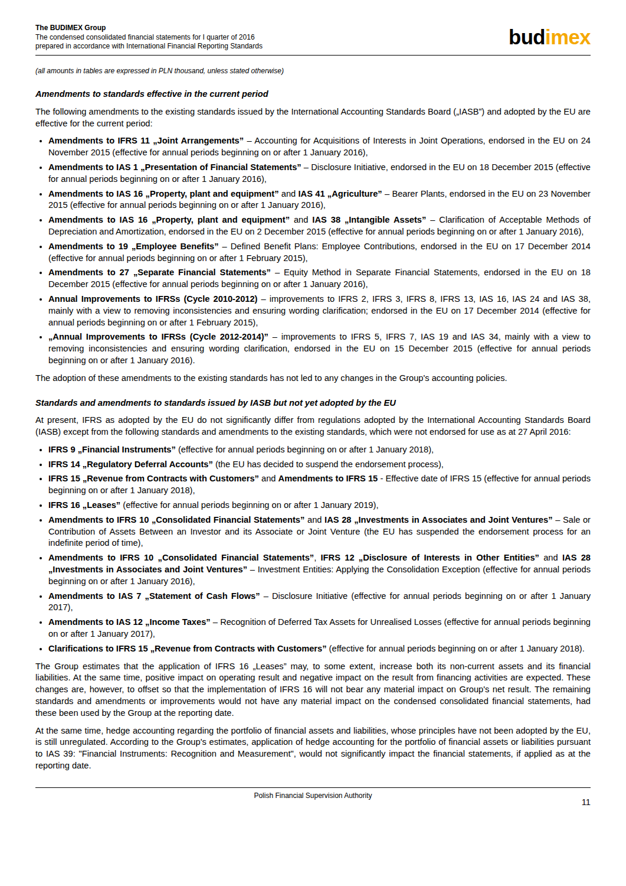The BUDIMEX Group
The condensed consolidated financial statements for I quarter of 2016
prepared in accordance with International Financial Reporting Standards
bud imex
(all amounts in tables are expressed in PLN thousand, unless stated otherwise)
Amendments to standards effective in the current period
The following amendments to the existing standards issued by the International Accounting Standards Board („IASB”) and adopted by the EU are effective for the current period:
Amendments to IFRS 11 „Joint Arrangements” – Accounting for Acquisitions of Interests in Joint Operations, endorsed in the EU on 24 November 2015 (effective for annual periods beginning on or after 1 January 2016),
Amendments to IAS 1 „Presentation of Financial Statements” – Disclosure Initiative, endorsed in the EU on 18 December 2015 (effective for annual periods beginning on or after 1 January 2016),
Amendments to IAS 16 „Property, plant and equipment” and IAS 41 „Agriculture” – Bearer Plants, endorsed in the EU on 23 November 2015 (effective for annual periods beginning on or after 1 January 2016),
Amendments to IAS 16 „Property, plant and equipment” and IAS 38 „Intangible Assets” – Clarification of Acceptable Methods of Depreciation and Amortization, endorsed in the EU on 2 December 2015 (effective for annual periods beginning on or after 1 January 2016),
Amendments to 19 „Employee Benefits” – Defined Benefit Plans: Employee Contributions, endorsed in the EU on 17 December 2014 (effective for annual periods beginning on or after 1 February 2015),
Amendments to 27 „Separate Financial Statements” – Equity Method in Separate Financial Statements, endorsed in the EU on 18 December 2015 (effective for annual periods beginning on or after 1 January 2016),
Annual Improvements to IFRSs (Cycle 2010-2012) – improvements to IFRS 2, IFRS 3, IFRS 8, IFRS 13, IAS 16, IAS 24 and IAS 38, mainly with a view to removing inconsistencies and ensuring wording clarification; endorsed in the EU on 17 December 2014 (effective for annual periods beginning on or after 1 February 2015),
„Annual Improvements to IFRSs (Cycle 2012-2014)” – improvements to IFRS 5, IFRS 7, IAS 19 and IAS 34, mainly with a view to removing inconsistencies and ensuring wording clarification, endorsed in the EU on 15 December 2015 (effective for annual periods beginning on or after 1 January 2016).
The adoption of these amendments to the existing standards has not led to any changes in the Group's accounting policies.
Standards and amendments to standards issued by IASB but not yet adopted by the EU
At present, IFRS as adopted by the EU do not significantly differ from regulations adopted by the International Accounting Standards Board (IASB) except from the following standards and amendments to the existing standards, which were not endorsed for use as at 27 April 2016:
IFRS 9 „Financial Instruments” (effective for annual periods beginning on or after 1 January 2018),
IFRS 14 „Regulatory Deferral Accounts” (the EU has decided to suspend the endorsement process),
IFRS 15 „Revenue from Contracts with Customers” and Amendments to IFRS 15 - Effective date of IFRS 15 (effective for annual periods beginning on or after 1 January 2018),
IFRS 16 „Leases” (effective for annual periods beginning on or after 1 January 2019),
Amendments to IFRS 10 „Consolidated Financial Statements” and IAS 28 „Investments in Associates and Joint Ventures” – Sale or Contribution of Assets Between an Investor and its Associate or Joint Venture (the EU has suspended the endorsement process for an indefinite period of time),
Amendments to IFRS 10 „Consolidated Financial Statements”, IFRS 12 „Disclosure of Interests in Other Entities” and IAS 28 „Investments in Associates and Joint Ventures” – Investment Entities: Applying the Consolidation Exception (effective for annual periods beginning on or after 1 January 2016),
Amendments to IAS 7 „Statement of Cash Flows” – Disclosure Initiative (effective for annual periods beginning on or after 1 January 2017),
Amendments to IAS 12 „Income Taxes” – Recognition of Deferred Tax Assets for Unrealised Losses (effective for annual periods beginning on or after 1 January 2017),
Clarifications to IFRS 15 „Revenue from Contracts with Customers” (effective for annual periods beginning on or after 1 January 2018).
The Group estimates that the application of IFRS 16 „Leases” may, to some extent, increase both its non-current assets and its financial liabilities. At the same time, positive impact on operating result and negative impact on the result from financing activities are expected. These changes are, however, to offset so that the implementation of IFRS 16 will not bear any material impact on Group's net result. The remaining standards and amendments or improvements would not have any material impact on the condensed consolidated financial statements, had these been used by the Group at the reporting date.
At the same time, hedge accounting regarding the portfolio of financial assets and liabilities, whose principles have not been adopted by the EU, is still unregulated. According to the Group's estimates, application of hedge accounting for the portfolio of financial assets or liabilities pursuant to IAS 39: "Financial Instruments: Recognition and Measurement", would not significantly impact the financial statements, if applied as at the reporting date.
Polish Financial Supervision Authority 11